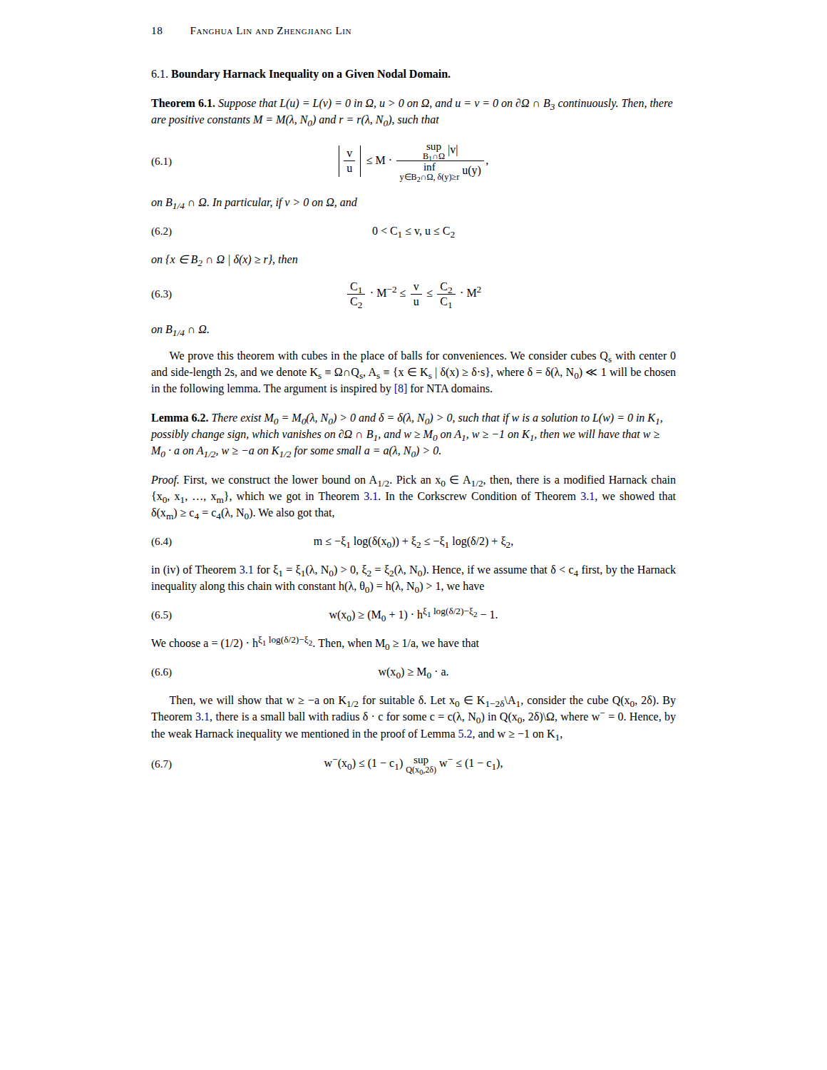18 Fanghua Lin and Zhengjiang Lin
6.1. Boundary Harnack Inequality on a Given Nodal Domain.
Theorem 6.1. Suppose that L(u) = L(v) = 0 in Ω, u > 0 on Ω, and u = v = 0 on ∂Ω ∩ B3 continuously. Then, there are positive constants M = M(λ, N0) and r = r(λ, N0), such that
(6.1)
vu ≤ M · sup B1∩Ω |v| inf y∈B2∩Ω, δ(y)≥r u(y) ,
on B1/4 ∩ Ω. In particular, if v > 0 on Ω, and
(6.2)
0 < C1 ≤ v, u ≤ C2
on {x ∈ B2 ∩ Ω | δ(x) ≥ r}, then
(6.3)
C1 C2 · M−2 ≤ vu ≤ C2 C1 · M2
on B1/4 ∩ Ω.
We prove this theorem with cubes in the place of balls for conveniences. We consider cubes Qs with center 0 and side-length 2s, and we denote Ks ≡ Ω∩Qs, As ≡ {x ∈ Ks | δ(x) ≥ δ·s}, where δ = δ(λ, N0) ≪ 1 will be chosen in the following lemma. The argument is inspired by [8] for NTA domains.
Lemma 6.2. There exist M0 = M0(λ, N0) > 0 and δ = δ(λ, N0) > 0, such that if w is a solution to L(w) = 0 in K1, possibly change sign, which vanishes on ∂Ω ∩ B1, and w ≥ M0 on A1, w ≥ −1 on K1, then we will have that w ≥ M0 · a on A1/2, w ≥ −a on K1/2 for some small a = a(λ, N0) > 0.
Proof. First, we construct the lower bound on A1/2. Pick an x0 ∈ A1/2, then, there is a modified Harnack chain {x0, x1, …, xm}, which we got in Theorem 3.1. In the Corkscrew Condition of Theorem 3.1, we showed that δ(xm) ≥ c4 = c4(λ, N0). We also got that,
(6.4)
m ≤ −ξ1 log(δ(x0)) + ξ2 ≤ −ξ1 log(δ/2) + ξ2,
in (iv) of Theorem 3.1 for ξ1 = ξ1(λ, N0) > 0, ξ2 = ξ2(λ, N0). Hence, if we assume that δ < c4 first, by the Harnack inequality along this chain with constant h(λ, θ0) = h(λ, N0) > 1, we have
(6.5)
w(x0) ≥ (M0 + 1) · hξ1 log(δ/2)−ξ2 − 1.
We choose a = (1/2) · hξ1 log(δ/2)−ξ2. Then, when M0 ≥ 1/a, we have that
(6.6)
w(x0) ≥ M0 · a.
Then, we will show that w ≥ −a on K1/2 for suitable δ. Let x0 ∈ K1−2δ\A1, consider the cube Q(x0, 2δ). By Theorem 3.1, there is a small ball with radius δ · c for some c = c(λ, N0) in Q(x0, 2δ)\Ω, where w− = 0. Hence, by the weak Harnack inequality we mentioned in the proof of Lemma 5.2, and w ≥ −1 on K1,
(6.7)
w−(x0) ≤ (1 − c1) sup Q(x0,2δ) w− ≤ (1 − c1),